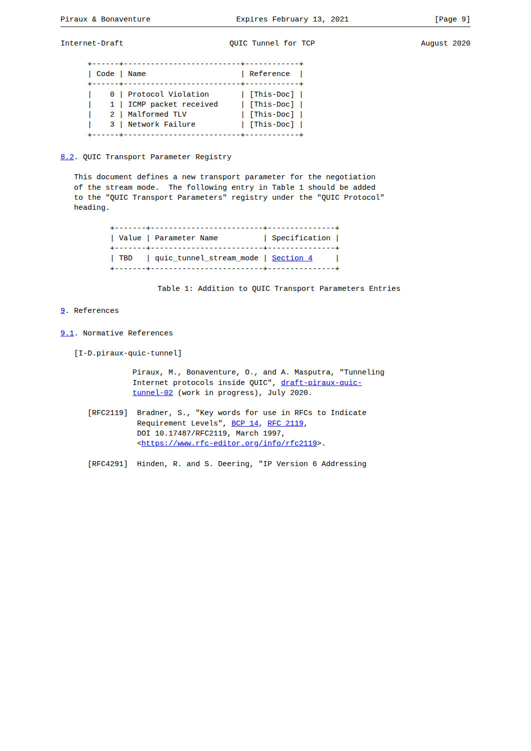Piraux & Bonaventure Expires February 13, 2021[Page 9]
Internet-Draft QUIC Tunnel for TCP August 2020
      +------+--------------------------+------------+
      | Code | Name                     | Reference  |
      +------+--------------------------+------------+
      |    0 | Protocol Violation       | [This-Doc] |
      |    1 | ICMP packet received     | [This-Doc] |
      |    2 | Malformed TLV            | [This-Doc] |
      |    3 | Network Failure          | [This-Doc] |
      +------+--------------------------+------------+
8.2. QUIC Transport Parameter Registry
   This document defines a new transport parameter for the negotiation
   of the stream mode.  The following entry in Table 1 should be added
   to the "QUIC Transport Parameters" registry under the "QUIC Protocol"
   heading.
           +-------+-------------------------+---------------+
           | Value | Parameter Name          | Specification |
           +-------+-------------------------+---------------+
           | TBD   | quic_tunnel_stream_mode | Section 4     |
           +-------+-------------------------+---------------+
      Table 1: Addition to QUIC Transport Parameters Entries
9. References
9.1. Normative References
[I-D.piraux-quic-tunnel]
             Piraux, M., Bonaventure, O., and A. Masputra, "Tunneling
             Internet protocols inside QUIC", draft-piraux-quic-
             tunnel-02 (work in progress), July 2020.
   [RFC2119]  Bradner, S., "Key words for use in RFCs to Indicate
              Requirement Levels", BCP 14, RFC 2119,
              DOI 10.17487/RFC2119, March 1997,
              <https://www.rfc-editor.org/info/rfc2119>.
   [RFC4291]  Hinden, R. and S. Deering, "IP Version 6 Addressing